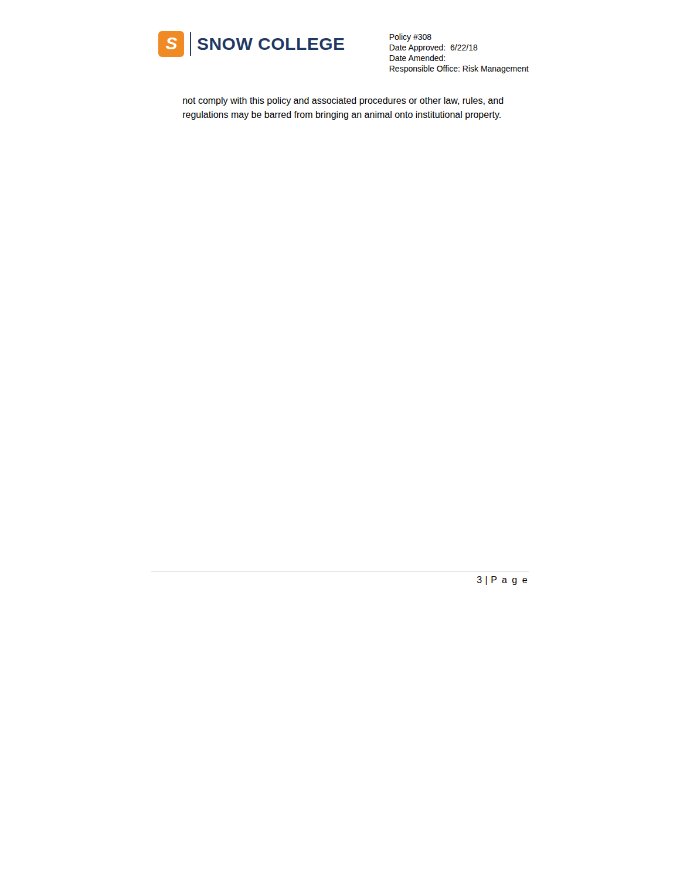SNOW COLLEGE
Policy #308
Date Approved: 6/22/18
Date Amended:
Responsible Office: Risk Management
not comply with this policy and associated procedures or other law, rules, and regulations may be barred from bringing an animal onto institutional property.
3 | P a g e